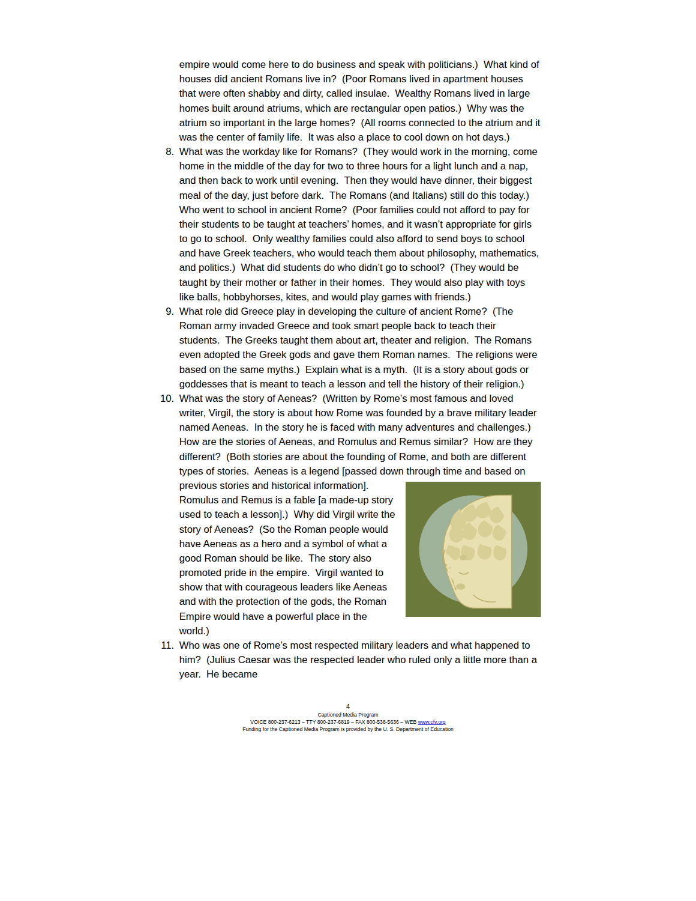empire would come here to do business and speak with politicians.) What kind of houses did ancient Romans live in? (Poor Romans lived in apartment houses that were often shabby and dirty, called insulae. Wealthy Romans lived in large homes built around atriums, which are rectangular open patios.) Why was the atrium so important in the large homes? (All rooms connected to the atrium and it was the center of family life. It was also a place to cool down on hot days.)
8. What was the workday like for Romans? (They would work in the morning, come home in the middle of the day for two to three hours for a light lunch and a nap, and then back to work until evening. Then they would have dinner, their biggest meal of the day, just before dark. The Romans (and Italians) still do this today.) Who went to school in ancient Rome? (Poor families could not afford to pay for their students to be taught at teachers’ homes, and it wasn’t appropriate for girls to go to school. Only wealthy families could also afford to send boys to school and have Greek teachers, who would teach them about philosophy, mathematics, and politics.) What did students do who didn’t go to school? (They would be taught by their mother or father in their homes. They would also play with toys like balls, hobbyhorses, kites, and would play games with friends.)
9. What role did Greece play in developing the culture of ancient Rome? (The Roman army invaded Greece and took smart people back to teach their students. The Greeks taught them about art, theater and religion. The Romans even adopted the Greek gods and gave them Roman names. The religions were based on the same myths.) Explain what is a myth. (It is a story about gods or goddesses that is meant to teach a lesson and tell the history of their religion.)
10. What was the story of Aeneas? (Written by Rome’s most famous and loved writer, Virgil, the story is about how Rome was founded by a brave military leader named Aeneas. In the story he is faced with many adventures and challenges.) How are the stories of Aeneas, and Romulus and Remus similar? How are they different? (Both stories are about the founding of Rome, and both are different types of stories. Aeneas is a legend [passed down through time and based on previous stories and historical information]. Romulus and Remus is a fable [a made-up story used to teach a lesson].) Why did Virgil write the story of Aeneas? (So the Roman people would have Aeneas as a hero and a symbol of what a good Roman should be like. The story also promoted pride in the empire. Virgil wanted to show that with courageous leaders like Aeneas and with the protection of the gods, the Roman Empire would have a powerful place in the world.)
11. Who was one of Rome’s most respected military leaders and what happened to him? (Julius Caesar was the respected leader who ruled only a little more than a year. He became
4
Captioned Media Program
VOICE 800-237-6213 – TTY 800-237-6819 – FAX 800-538-5636 – WEB www.cfv.org
Funding for the Captioned Media Program is provided by the U. S. Department of Education